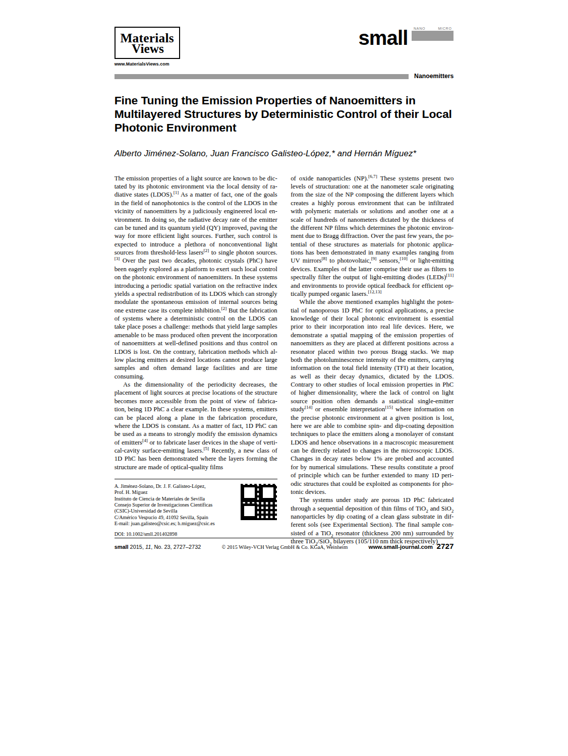Materials Views
www.MaterialsViews.com
NANO MICRO
small
Nanoemitters
Fine Tuning the Emission Properties of Nanoemitters in Multilayered Structures by Deterministic Control of their Local Photonic Environment
Alberto Jiménez-Solano, Juan Francisco Galisteo-López,* and Hernán Míguez*
The emission properties of a light source are known to be dictated by its photonic environment via the local density of radiative states (LDOS).[1] As a matter of fact, one of the goals in the field of nanophotonics is the control of the LDOS in the vicinity of nanoemitters by a judiciously engineered local environment. In doing so, the radiative decay rate of the emitter can be tuned and its quantum yield (QY) improved, paving the way for more efficient light sources. Further, such control is expected to introduce a plethora of nonconventional light sources from threshold-less lasers[2] to single photon sources.[3] Over the past two decades, photonic crystals (PhC) have been eagerly explored as a platform to exert such local control on the photonic environment of nanoemitters. In these systems introducing a periodic spatial variation on the refractive index yields a spectral redistribution of its LDOS which can strongly modulate the spontaneous emission of internal sources being one extreme case its complete inhibition.[2] But the fabrication of systems where a deterministic control on the LDOS can take place poses a challenge: methods that yield large samples amenable to be mass produced often prevent the incorporation of nanoemitters at well-defined positions and thus control on LDOS is lost. On the contrary, fabrication methods which allow placing emitters at desired locations cannot produce large samples and often demand large facilities and are time consuming.
As the dimensionality of the periodicity decreases, the placement of light sources at precise locations of the structure becomes more accessible from the point of view of fabrication, being 1D PhC a clear example. In these systems, emitters can be placed along a plane in the fabrication procedure, where the LDOS is constant. As a matter of fact, 1D PhC can be used as a means to strongly modify the emission dynamics of emitters[4] or to fabricate laser devices in the shape of vertical-cavity surface-emitting lasers.[5] Recently, a new class of 1D PhC has been demonstrated where the layers forming the structure are made of optical-quality films
A. Jiménez-Solano, Dr. J. F. Galisteo-López,
Prof. H. Míguez
Instituto de Ciencia de Materiales de Sevilla
Consejo Superior de Investigaciones Científicas
(CSIC)-Universidad de Sevilla
C/Américo Vespucio 49, 41092 Sevilla, Spain
E-mail: juan.galisteo@csic.es; h.miguez@csic.es
DOI: 10.1002/smll.201402898
of oxide nanoparticles (NP).[6,7] These systems present two levels of structuration: one at the nanometer scale originating from the size of the NP composing the different layers which creates a highly porous environment that can be infiltrated with polymeric materials or solutions and another one at a scale of hundreds of nanometers dictated by the thickness of the different NP films which determines the photonic environment due to Bragg diffraction. Over the past few years, the potential of these structures as materials for photonic applications has been demonstrated in many examples ranging from UV mirrors[8] to photovoltaic,[9] sensors,[10] or light-emitting devices. Examples of the latter comprise their use as filters to spectrally filter the output of light-emitting diodes (LEDs)[11] and environments to provide optical feedback for efficient optically pumped organic lasers.[12,13]
While the above mentioned examples highlight the potential of nanoporous 1D PhC for optical applications, a precise knowledge of their local photonic environment is essential prior to their incorporation into real life devices. Here, we demonstrate a spatial mapping of the emission properties of nanoemitters as they are placed at different positions across a resonator placed within two porous Bragg stacks. We map both the photoluminescence intensity of the emitters, carrying information on the total field intensity (TFI) at their location, as well as their decay dynamics, dictated by the LDOS. Contrary to other studies of local emission properties in PhC of higher dimensionality, where the lack of control on light source position often demands a statistical single-emitter study[14] or ensemble interpretation[15] where information on the precise photonic environment at a given position is lost, here we are able to combine spin- and dip-coating deposition techniques to place the emitters along a monolayer of constant LDOS and hence observations in a macroscopic measurement can be directly related to changes in the microscopic LDOS. Changes in decay rates below 1% are probed and accounted for by numerical simulations. These results constitute a proof of principle which can be further extended to many 1D periodic structures that could be exploited as components for photonic devices.
The systems under study are porous 1D PhC fabricated through a sequential deposition of thin films of TiO2 and SiO2 nanoparticles by dip coating of a clean glass substrate in different sols (see Experimental Section). The final sample consisted of a TiO2 resonator (thickness 200 nm) surrounded by three TiO2/SiO2 bilayers (105/110 nm thick respectively)
small 2015, 11, No. 23, 2727–2732
© 2015 Wiley-VCH Verlag GmbH & Co. KGaA, Weinheim
www.small-journal.com2727